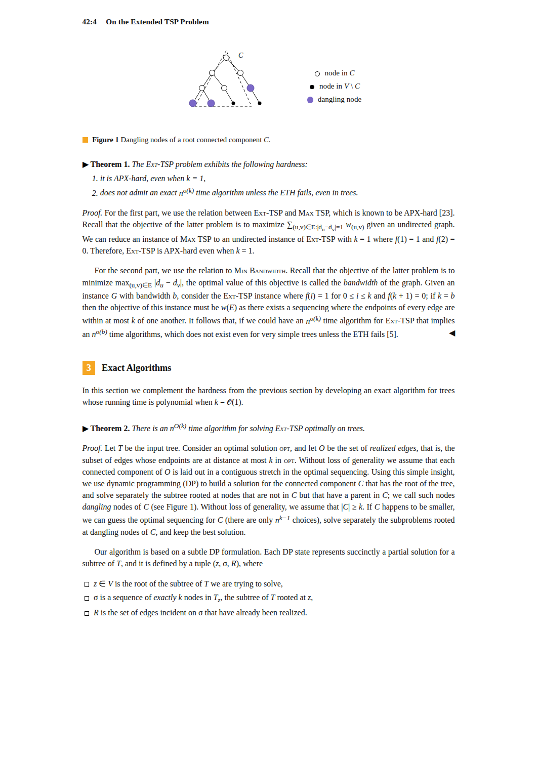42:4 On the Extended TSP Problem
C
node in C
node in V \ C
dangling node
Figure 1 Dangling nodes of a root connected component C.
▶ Theorem 1. The Ext-TSP problem exhibits the following hardness:
it is APX-hard, even when k = 1,
does not admit an exact no(k) time algorithm unless the ETH fails, even in trees.
Proof. For the first part, we use the relation between Ext-TSP and Max TSP, which is known to be APX-hard [23]. Recall that the objective of the latter problem is to maximize ∑(u,v)∈E:|du−dv|=1 w(u,v) given an undirected graph. We can reduce an instance of Max TSP to an undirected instance of Ext-TSP with k = 1 where f(1) = 1 and f(2) = 0. Therefore, Ext-TSP is APX-hard even when k = 1.
For the second part, we use the relation to Min Bandwidth. Recall that the objective of the latter problem is to minimize max(u,v)∈E |du − dv|, the optimal value of this objective is called the bandwidth of the graph. Given an instance G with bandwidth b, consider the Ext-TSP instance where f(i) = 1 for 0 ≤ i ≤ k and f(k + 1) = 0; if k = b then the objective of this instance must be w(E) as there exists a sequencing where the endpoints of every edge are within at most k of one another. It follows that, if we could have an no(k) time algorithm for Ext-TSP that implies an no(b) time algorithms, which does not exist even for very simple trees unless the ETH fails [5]. ◀
3 Exact Algorithms
In this section we complement the hardness from the previous section by developing an exact algorithm for trees whose running time is polynomial when k = 𝒪(1).
▶ Theorem 2. There is an nO(k) time algorithm for solving Ext-TSP optimally on trees.
Proof. Let T be the input tree. Consider an optimal solution opt, and let O be the set of realized edges, that is, the subset of edges whose endpoints are at distance at most k in opt. Without loss of generality we assume that each connected component of O is laid out in a contiguous stretch in the optimal sequencing. Using this simple insight, we use dynamic programming (DP) to build a solution for the connected component C that has the root of the tree, and solve separately the subtree rooted at nodes that are not in C but that have a parent in C; we call such nodes dangling nodes of C (see Figure 1). Without loss of generality, we assume that |C| ≥ k. If C happens to be smaller, we can guess the optimal sequencing for C (there are only nk−1 choices), solve separately the subproblems rooted at dangling nodes of C, and keep the best solution.
Our algorithm is based on a subtle DP formulation. Each DP state represents succinctly a partial solution for a subtree of T, and it is defined by a tuple (z, σ, R), where
z ∈ V is the root of the subtree of T we are trying to solve,
σ is a sequence of exactly k nodes in Tz, the subtree of T rooted at z,
R is the set of edges incident on σ that have already been realized.